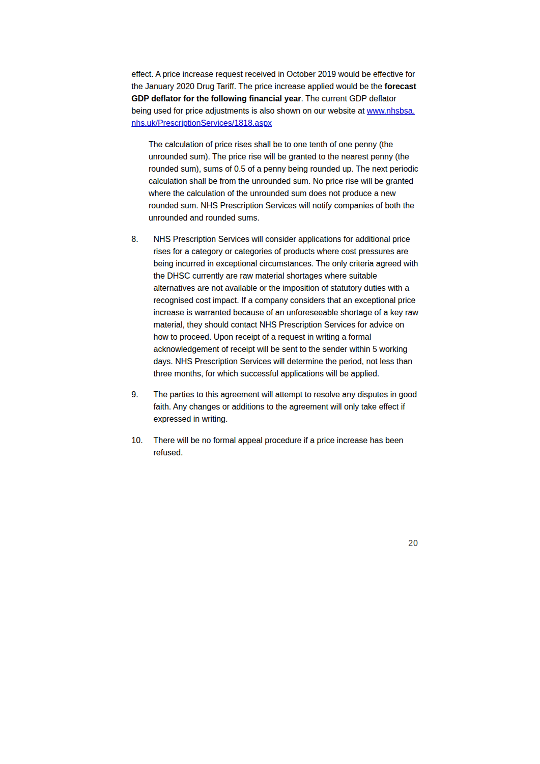effect. A price increase request received in October 2019 would be effective for the January 2020 Drug Tariff. The price increase applied would be the forecast GDP deflator for the following financial year. The current GDP deflator being used for price adjustments is also shown on our website at www.nhsbsa.nhs.uk/PrescriptionServices/1818.aspx
The calculation of price rises shall be to one tenth of one penny (the unrounded sum). The price rise will be granted to the nearest penny (the rounded sum), sums of 0.5 of a penny being rounded up. The next periodic calculation shall be from the unrounded sum. No price rise will be granted where the calculation of the unrounded sum does not produce a new rounded sum. NHS Prescription Services will notify companies of both the unrounded and rounded sums.
8. NHS Prescription Services will consider applications for additional price rises for a category or categories of products where cost pressures are being incurred in exceptional circumstances. The only criteria agreed with the DHSC currently are raw material shortages where suitable alternatives are not available or the imposition of statutory duties with a recognised cost impact. If a company considers that an exceptional price increase is warranted because of an unforeseeable shortage of a key raw material, they should contact NHS Prescription Services for advice on how to proceed. Upon receipt of a request in writing a formal acknowledgement of receipt will be sent to the sender within 5 working days. NHS Prescription Services will determine the period, not less than three months, for which successful applications will be applied.
9. The parties to this agreement will attempt to resolve any disputes in good faith. Any changes or additions to the agreement will only take effect if expressed in writing.
10. There will be no formal appeal procedure if a price increase has been refused.
20